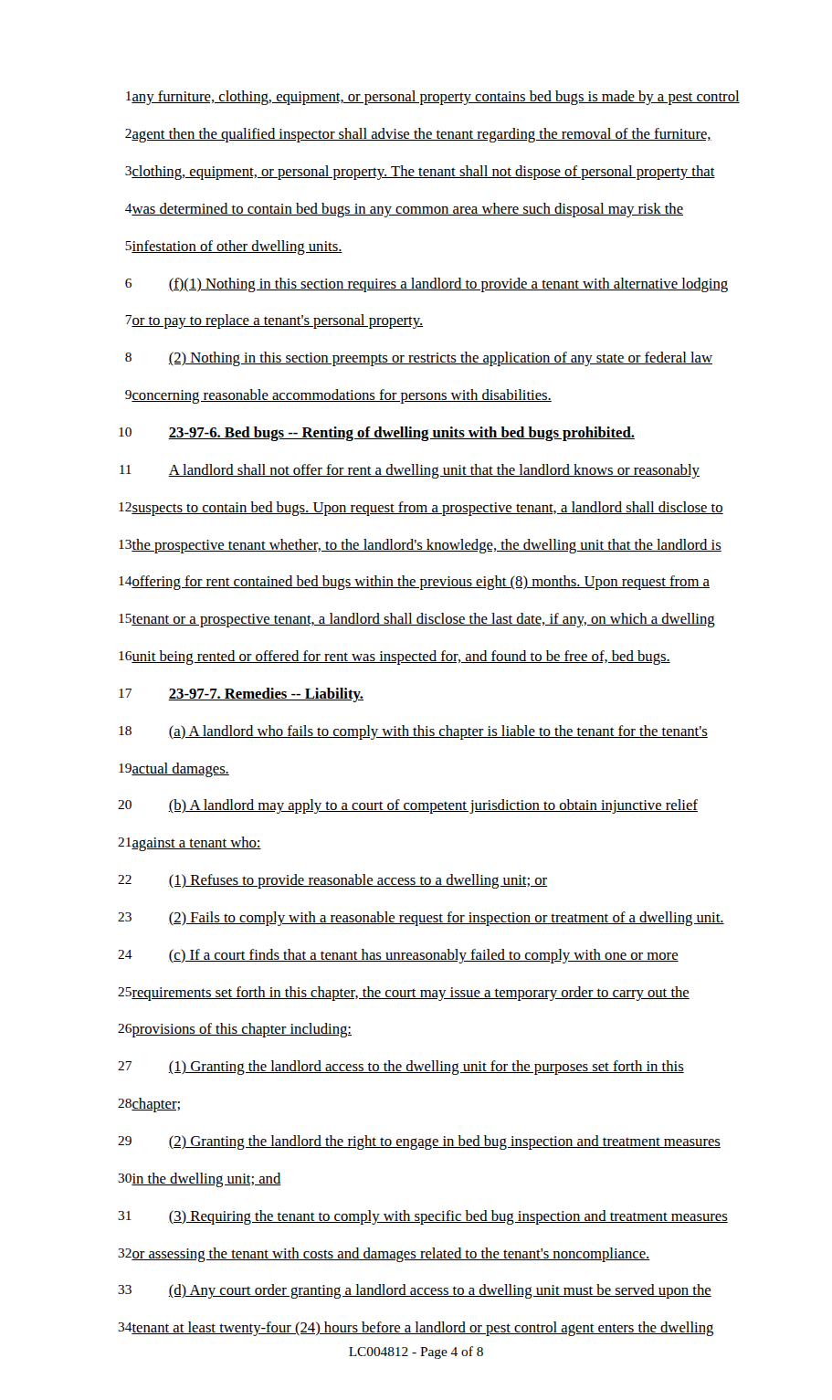| 1 | any furniture, clothing, equipment, or personal property contains bed bugs is made by a pest control |
| 2 | agent then the qualified inspector shall advise the tenant regarding the removal of the furniture, |
| 3 | clothing, equipment, or personal property. The tenant shall not dispose of personal property that |
| 4 | was determined to contain bed bugs in any common area where such disposal may risk the |
| 5 | infestation of other dwelling units. |
| 6 | (f)(1) Nothing in this section requires a landlord to provide a tenant with alternative lodging |
| 7 | or to pay to replace a tenant's personal property. |
| 8 | (2) Nothing in this section preempts or restricts the application of any state or federal law |
| 9 | concerning reasonable accommodations for persons with disabilities. |
| 10 | 23-97-6. Bed bugs -- Renting of dwelling units with bed bugs prohibited. |
| 11 | A landlord shall not offer for rent a dwelling unit that the landlord knows or reasonably |
| 12 | suspects to contain bed bugs. Upon request from a prospective tenant, a landlord shall disclose to |
| 13 | the prospective tenant whether, to the landlord's knowledge, the dwelling unit that the landlord is |
| 14 | offering for rent contained bed bugs within the previous eight (8) months. Upon request from a |
| 15 | tenant or a prospective tenant, a landlord shall disclose the last date, if any, on which a dwelling |
| 16 | unit being rented or offered for rent was inspected for, and found to be free of, bed bugs. |
| 17 | 23-97-7. Remedies -- Liability. |
| 18 | (a) A landlord who fails to comply with this chapter is liable to the tenant for the tenant's |
| 19 | actual damages. |
| 20 | (b) A landlord may apply to a court of competent jurisdiction to obtain injunctive relief |
| 21 | against a tenant who: |
| 22 | (1) Refuses to provide reasonable access to a dwelling unit; or |
| 23 | (2) Fails to comply with a reasonable request for inspection or treatment of a dwelling unit. |
| 24 | (c) If a court finds that a tenant has unreasonably failed to comply with one or more |
| 25 | requirements set forth in this chapter, the court may issue a temporary order to carry out the |
| 26 | provisions of this chapter including: |
| 27 | (1) Granting the landlord access to the dwelling unit for the purposes set forth in this |
| 28 | chapter; |
| 29 | (2) Granting the landlord the right to engage in bed bug inspection and treatment measures |
| 30 | in the dwelling unit; and |
| 31 | (3) Requiring the tenant to comply with specific bed bug inspection and treatment measures |
| 32 | or assessing the tenant with costs and damages related to the tenant's noncompliance. |
| 33 | (d) Any court order granting a landlord access to a dwelling unit must be served upon the |
| 34 | tenant at least twenty-four (24) hours before a landlord or pest control agent enters the dwelling |
LC004812 - Page 4 of 8